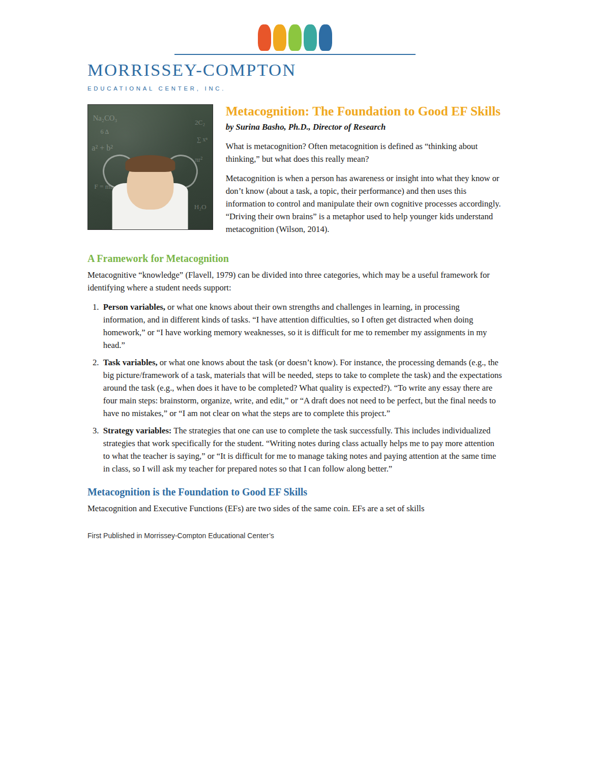MORRISSEY-COMPTON
EDUCATIONAL CENTER, INC.
Na₂CO₃ 6 ∆ a² + b² 2C₂ ∑ xⁿ πr² F = ma H₂O
Metacognition: The Foundation to Good EF Skills
by Surina Basho, Ph.D., Director of Research
What is metacognition? Often metacognition is defined as “thinking about thinking,” but what does this really mean?
Metacognition is when a person has awareness or insight into what they know or don’t know (about a task, a topic, their performance) and then uses this information to control and manipulate their own cognitive processes accordingly. “Driving their own brains” is a metaphor used to help younger kids understand metacognition (Wilson, 2014).
A Framework for Metacognition
Metacognitive “knowledge” (Flavell, 1979) can be divided into three categories, which may be a useful framework for identifying where a student needs support:
Person variables, or what one knows about their own strengths and challenges in learning, in processing information, and in different kinds of tasks. “I have attention difficulties, so I often get distracted when doing homework,” or “I have working memory weaknesses, so it is difficult for me to remember my assignments in my head.”
Task variables, or what one knows about the task (or doesn’t know). For instance, the processing demands (e.g., the big picture/framework of a task, materials that will be needed, steps to take to complete the task) and the expectations around the task (e.g., when does it have to be completed? What quality is expected?). “To write any essay there are four main steps: brainstorm, organize, write, and edit,” or “A draft does not need to be perfect, but the final needs to have no mistakes,” or “I am not clear on what the steps are to complete this project.”
Strategy variables: The strategies that one can use to complete the task successfully. This includes individualized strategies that work specifically for the student. “Writing notes during class actually helps me to pay more attention to what the teacher is saying,” or “It is difficult for me to manage taking notes and paying attention at the same time in class, so I will ask my teacher for prepared notes so that I can follow along better.”
Metacognition is the Foundation to Good EF Skills
Metacognition and Executive Functions (EFs) are two sides of the same coin. EFs are a set of skills
First Published in Morrissey-Compton Educational Center’s